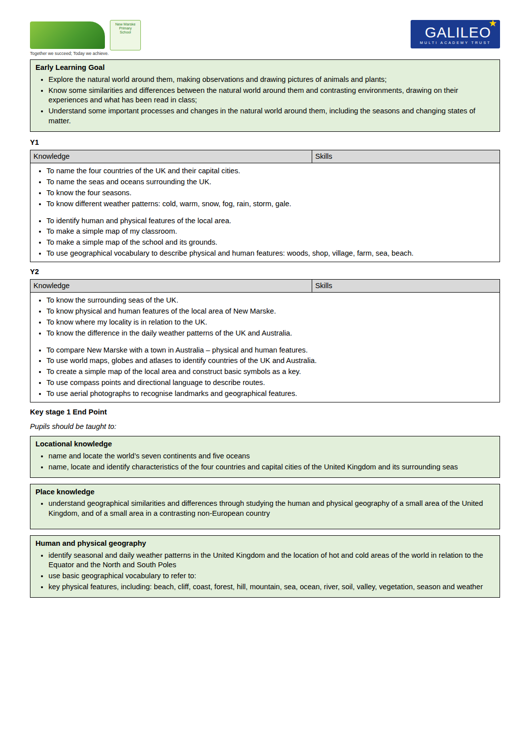New Marske
Primary
School
★
GALILEO
MULTI ACADEMY TRUST
Early Learning Goal
Explore the natural world around them, making observations and drawing pictures of animals and plants;
Know some similarities and differences between the natural world around them and contrasting environments, drawing on their experiences and what has been read in class;
Understand some important processes and changes in the natural world around them, including the seasons and changing states of matter.
Y1
| Knowledge | Skills |
| --- | --- |
| To name the four countries of the UK and their capital cities. To name the seas and oceans surrounding the UK. To know the four seasons. To know different weather patterns: cold, warm, snow, fog, rain, storm, gale. To identify human and physical features of the local area. To make a simple map of my classroom. To make a simple map of the school and its grounds. To use geographical vocabulary to describe physical and human features: woods, shop, village, farm, sea, beach. |
Y2
| Knowledge | Skills |
| --- | --- |
| To know the surrounding seas of the UK. To know physical and human features of the local area of New Marske. To know where my locality is in relation to the UK. To know the difference in the daily weather patterns of the UK and Australia. To compare New Marske with a town in Australia – physical and human features. To use world maps, globes and atlases to identify countries of the UK and Australia. To create a simple map of the local area and construct basic symbols as a key. To use compass points and directional language to describe routes. To use aerial photographs to recognise landmarks and geographical features. |
Key stage 1 End Point
Pupils should be taught to:
Locational knowledge
name and locate the world’s seven continents and five oceans
name, locate and identify characteristics of the four countries and capital cities of the United Kingdom and its surrounding seas
Place knowledge
understand geographical similarities and differences through studying the human and physical geography of a small area of the United Kingdom, and of a small area in a contrasting non-European country
Human and physical geography
identify seasonal and daily weather patterns in the United Kingdom and the location of hot and cold areas of the world in relation to the Equator and the North and South Poles
use basic geographical vocabulary to refer to:
key physical features, including: beach, cliff, coast, forest, hill, mountain, sea, ocean, river, soil, valley, vegetation, season and weather